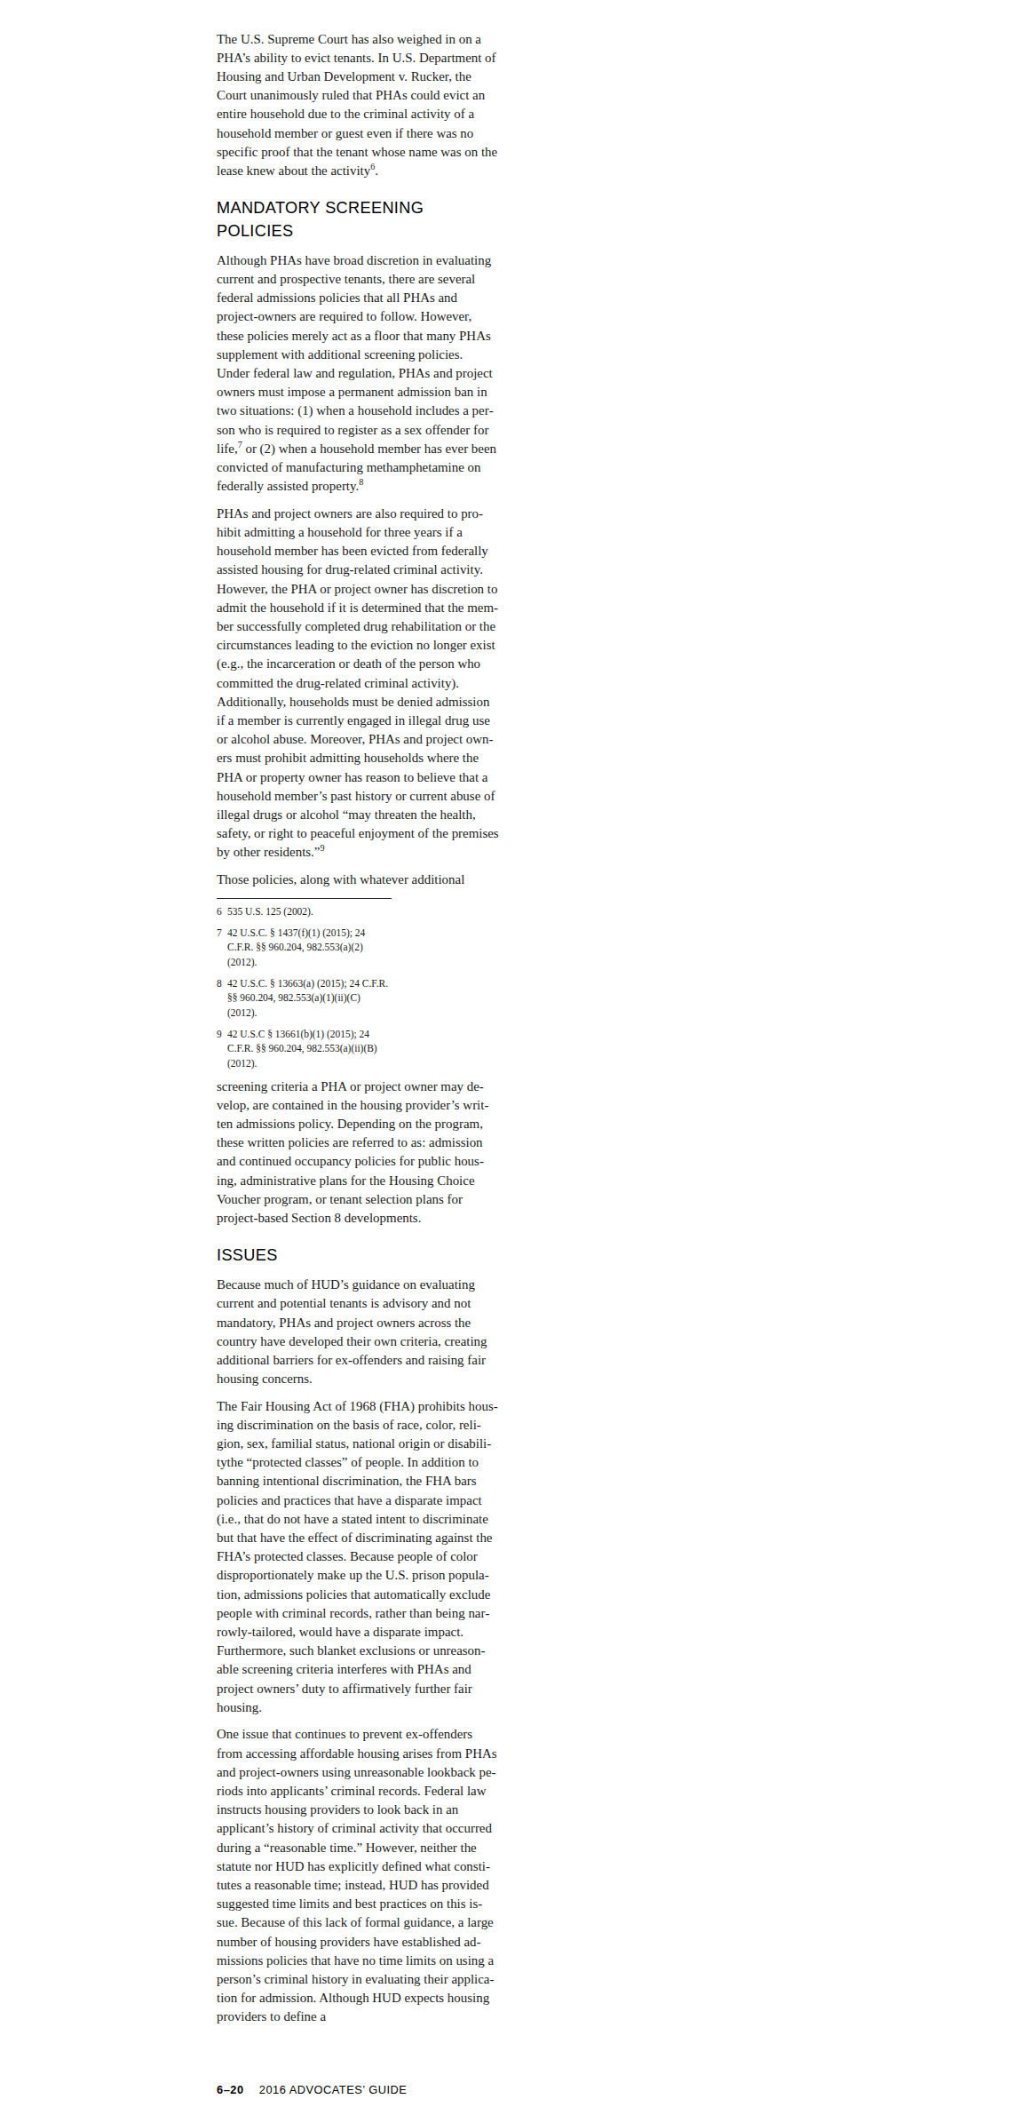The U.S. Supreme Court has also weighed in on a PHA’s ability to evict tenants. In U.S. Department of Housing and Urban Development v. Rucker, the Court unanimously ruled that PHAs could evict an entire household due to the criminal activity of a household member or guest even if there was no specific proof that the tenant whose name was on the lease knew about the activity6.
MANDATORY SCREENING POLICIES
Although PHAs have broad discretion in evaluating current and prospective tenants, there are several federal admissions policies that all PHAs and project-owners are required to follow. However, these policies merely act as a floor that many PHAs supplement with additional screening policies. Under federal law and regulation, PHAs and project owners must impose a permanent admission ban in two situations: (1) when a household includes a person who is required to register as a sex offender for life,7 or (2) when a household member has ever been convicted of manufacturing methamphetamine on federally assisted property.8
PHAs and project owners are also required to prohibit admitting a household for three years if a household member has been evicted from federally assisted housing for drug-related criminal activity. However, the PHA or project owner has discretion to admit the household if it is determined that the member successfully completed drug rehabilitation or the circumstances leading to the eviction no longer exist (e.g., the incarceration or death of the person who committed the drug-related criminal activity). Additionally, households must be denied admission if a member is currently engaged in illegal drug use or alcohol abuse. Moreover, PHAs and project owners must prohibit admitting households where the PHA or property owner has reason to believe that a household member’s past history or current abuse of illegal drugs or alcohol “may threaten the health, safety, or right to peaceful enjoyment of the premises by other residents.”9
Those policies, along with whatever additional
6535 U.S. 125 (2002).
742 U.S.C. § 1437(f)(1) (2015); 24 C.F.R. §§ 960.204, 982.553(a)(2) (2012).
842 U.S.C. § 13663(a) (2015); 24 C.F.R. §§ 960.204, 982.553(a)(1)(ii)(C) (2012).
942 U.S.C § 13661(b)(1) (2015); 24 C.F.R. §§ 960.204, 982.553(a)(ii)(B) (2012).
screening criteria a PHA or project owner may develop, are contained in the housing provider’s written admissions policy. Depending on the program, these written policies are referred to as: admission and continued occupancy policies for public housing, administrative plans for the Housing Choice Voucher program, or tenant selection plans for project-based Section 8 developments.
ISSUES
Because much of HUD’s guidance on evaluating current and potential tenants is advisory and not mandatory, PHAs and project owners across the country have developed their own criteria, creating additional barriers for ex-offenders and raising fair housing concerns.
The Fair Housing Act of 1968 (FHA) prohibits housing discrimination on the basis of race, color, religion, sex, familial status, national origin or disabilitythe “protected classes” of people. In addition to banning intentional discrimination, the FHA bars policies and practices that have a disparate impact (i.e., that do not have a stated intent to discriminate but that have the effect of discriminating against the FHA’s protected classes. Because people of color disproportionately make up the U.S. prison population, admissions policies that automatically exclude people with criminal records, rather than being narrowly-tailored, would have a disparate impact. Furthermore, such blanket exclusions or unreasonable screening criteria interferes with PHAs and project owners’ duty to affirmatively further fair housing.
One issue that continues to prevent ex-offenders from accessing affordable housing arises from PHAs and project-owners using unreasonable lookback periods into applicants’ criminal records. Federal law instructs housing providers to look back in an applicant’s history of criminal activity that occurred during a “reasonable time.” However, neither the statute nor HUD has explicitly defined what constitutes a reasonable time; instead, HUD has provided suggested time limits and best practices on this issue. Because of this lack of formal guidance, a large number of housing providers have established admissions policies that have no time limits on using a person’s criminal history in evaluating their application for admission. Although HUD expects housing providers to define a
6–202016 ADVOCATES’ GUIDE